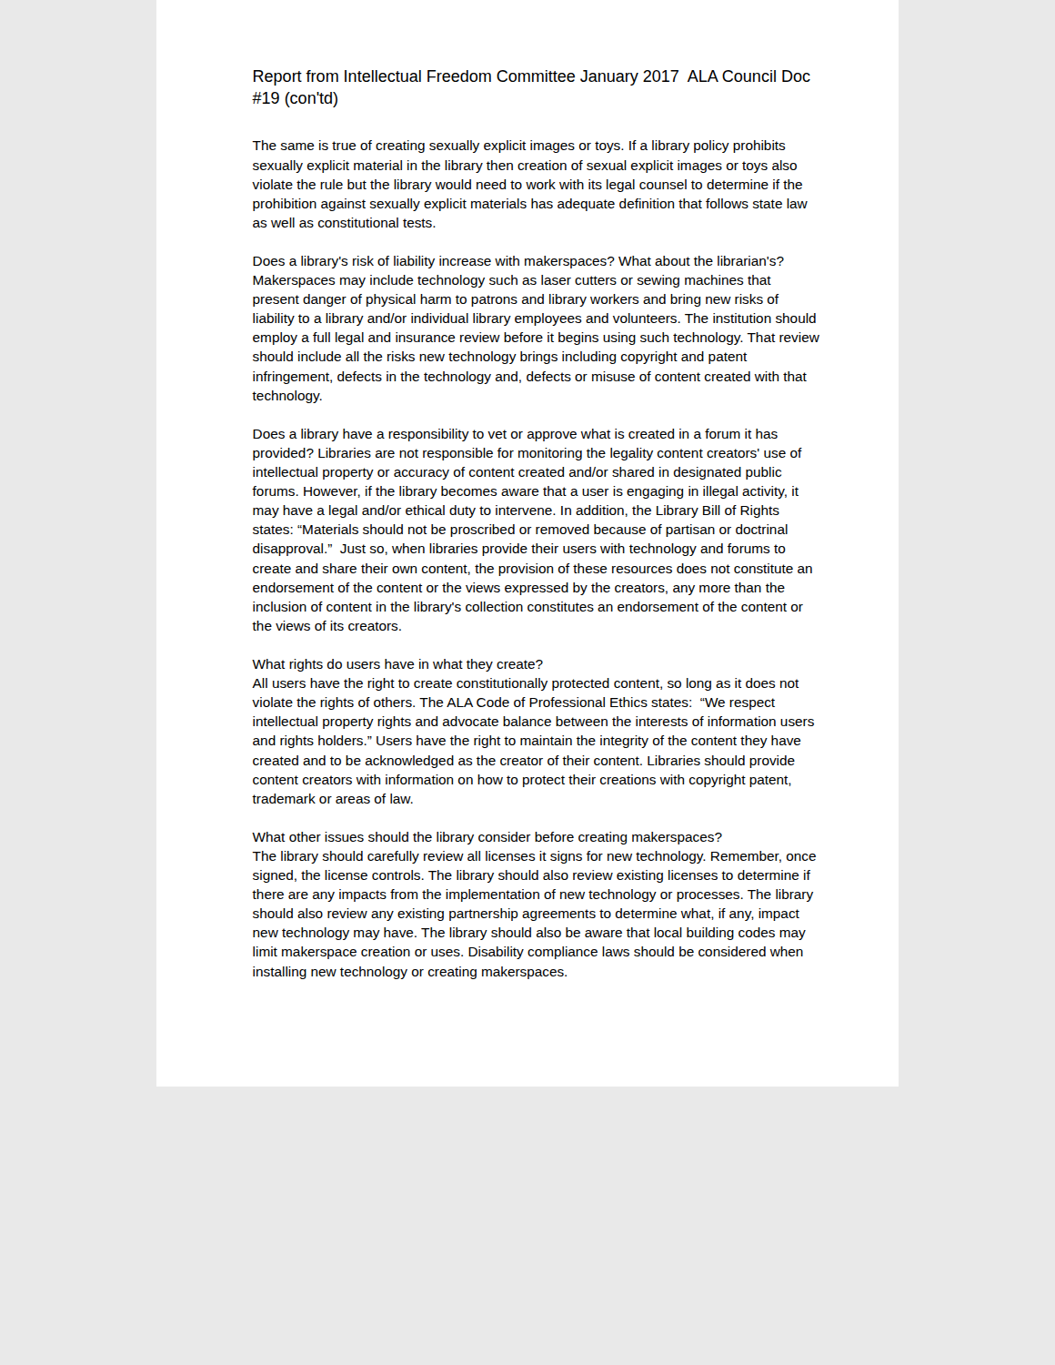Report from Intellectual Freedom Committee January 2017 ALA Council Doc #19 (con'td)
The same is true of creating sexually explicit images or toys. If a library policy prohibits sexually explicit material in the library then creation of sexual explicit images or toys also violate the rule but the library would need to work with its legal counsel to determine if the prohibition against sexually explicit materials has adequate definition that follows state law as well as constitutional tests.
Does a library's risk of liability increase with makerspaces? What about the librarian's? Makerspaces may include technology such as laser cutters or sewing machines that present danger of physical harm to patrons and library workers and bring new risks of liability to a library and/or individual library employees and volunteers. The institution should employ a full legal and insurance review before it begins using such technology. That review should include all the risks new technology brings including copyright and patent infringement, defects in the technology and, defects or misuse of content created with that technology.
Does a library have a responsibility to vet or approve what is created in a forum it has provided? Libraries are not responsible for monitoring the legality content creators' use of intellectual property or accuracy of content created and/or shared in designated public forums. However, if the library becomes aware that a user is engaging in illegal activity, it may have a legal and/or ethical duty to intervene. In addition, the Library Bill of Rights states: “Materials should not be proscribed or removed because of partisan or doctrinal disapproval.” Just so, when libraries provide their users with technology and forums to create and share their own content, the provision of these resources does not constitute an endorsement of the content or the views expressed by the creators, any more than the inclusion of content in the library's collection constitutes an endorsement of the content or the views of its creators.
What rights do users have in what they create?
All users have the right to create constitutionally protected content, so long as it does not violate the rights of others. The ALA Code of Professional Ethics states: “We respect intellectual property rights and advocate balance between the interests of information users and rights holders.” Users have the right to maintain the integrity of the content they have created and to be acknowledged as the creator of their content. Libraries should provide content creators with information on how to protect their creations with copyright patent, trademark or areas of law.
What other issues should the library consider before creating makerspaces?
The library should carefully review all licenses it signs for new technology. Remember, once signed, the license controls. The library should also review existing licenses to determine if there are any impacts from the implementation of new technology or processes. The library should also review any existing partnership agreements to determine what, if any, impact new technology may have. The library should also be aware that local building codes may limit makerspace creation or uses. Disability compliance laws should be considered when installing new technology or creating makerspaces.